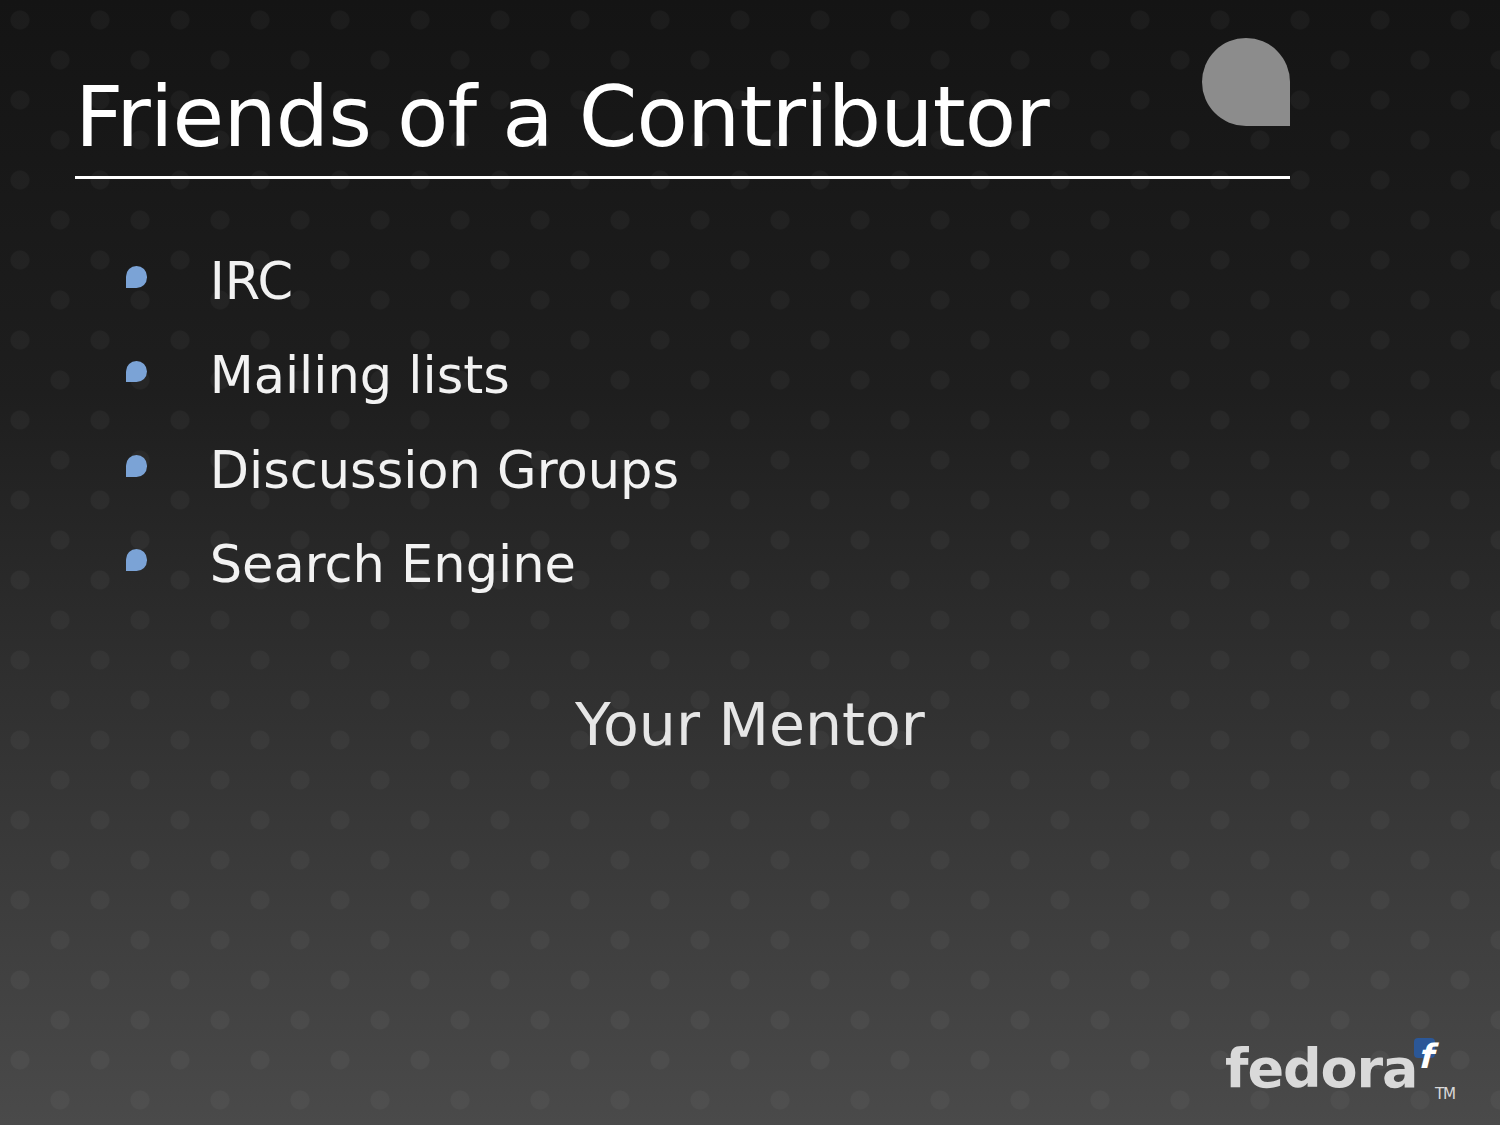Friends of a Contributor
IRC
Mailing lists
Discussion Groups
Search Engine
Your Mentor
fedorafTM